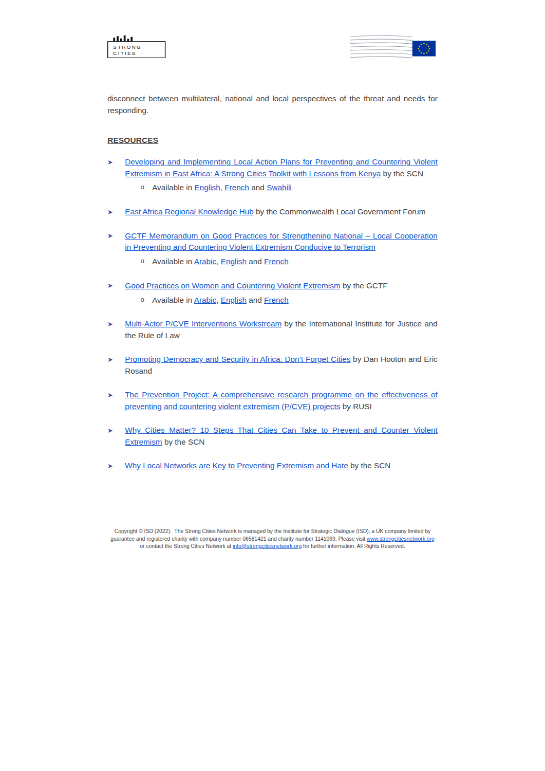STRONG CITIES
disconnect between multilateral, national and local perspectives of the threat and needs for responding.
RESOURCES
Developing and Implementing Local Action Plans for Preventing and Countering Violent Extremism in East Africa: A Strong Cities Toolkit with Lessons from Kenya by the SCN
Available in English, French and Swahili
East Africa Regional Knowledge Hub by the Commonwealth Local Government Forum
GCTF Memorandum on Good Practices for Strengthening National – Local Cooperation in Preventing and Countering Violent Extremism Conducive to Terrorism
Available in Arabic, English and French
Good Practices on Women and Countering Violent Extremism by the GCTF
Available in Arabic, English and French
Multi-Actor P/CVE Interventions Workstream by the International Institute for Justice and the Rule of Law
Promoting Democracy and Security in Africa: Don’t Forget Cities by Dan Hooton and Eric Rosand
The Prevention Project: A comprehensive research programme on the effectiveness of preventing and countering violent extremism (P/CVE) projects by RUSI
Why Cities Matter? 10 Steps That Cities Can Take to Prevent and Counter Violent Extremism by the SCN
Why Local Networks are Key to Preventing Extremism and Hate by the SCN
Copyright © ISD (2022). The Strong Cities Network is managed by the Institute for Strategic Dialogue (ISD), a UK company limited by guarantee and registered charity with company number 06581421 and charity number 1141069. Please visit www.strongcitiesnetwork.org or contact the Strong Cities Network at info@strongcitiesnetwork.org for further information. All Rights Reserved.